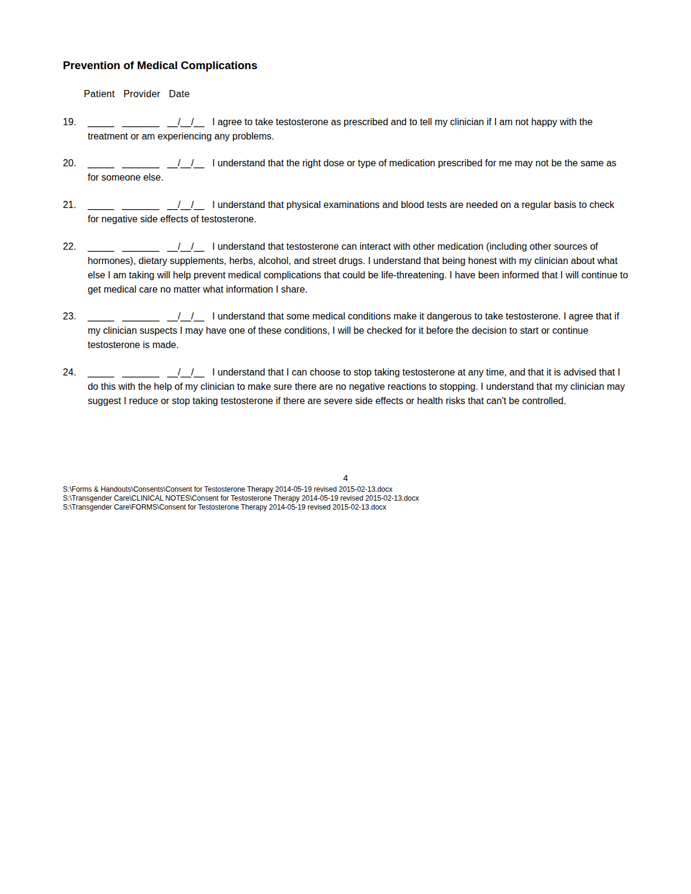Prevention of Medical Complications
Patient Provider Date
_____ _______ __/__/__ I agree to take testosterone as prescribed and to tell my clinician if I am not happy with the treatment or am experiencing any problems.
_____ _______ __/__/__ I understand that the right dose or type of medication prescribed for me may not be the same as for someone else.
_____ _______ __/__/__ I understand that physical examinations and blood tests are needed on a regular basis to check for negative side effects of testosterone.
_____ _______ __/__/__ I understand that testosterone can interact with other medication (including other sources of hormones), dietary supplements, herbs, alcohol, and street drugs. I understand that being honest with my clinician about what else I am taking will help prevent medical complications that could be life-threatening. I have been informed that I will continue to get medical care no matter what information I share.
_____ _______ __/__/__ I understand that some medical conditions make it dangerous to take testosterone. I agree that if my clinician suspects I may have one of these conditions, I will be checked for it before the decision to start or continue testosterone is made.
_____ _______ __/__/__ I understand that I can choose to stop taking testosterone at any time, and that it is advised that I do this with the help of my clinician to make sure there are no negative reactions to stopping. I understand that my clinician may suggest I reduce or stop taking testosterone if there are severe side effects or health risks that can't be controlled.
4
S:\Forms & Handouts\Consents\Consent for Testosterone Therapy 2014-05-19 revised 2015-02-13.docx
S:\Transgender Care\CLINICAL NOTES\Consent for Testosterone Therapy 2014-05-19 revised 2015-02-13.docx
S:\Transgender Care\FORMS\Consent for Testosterone Therapy 2014-05-19 revised 2015-02-13.docx